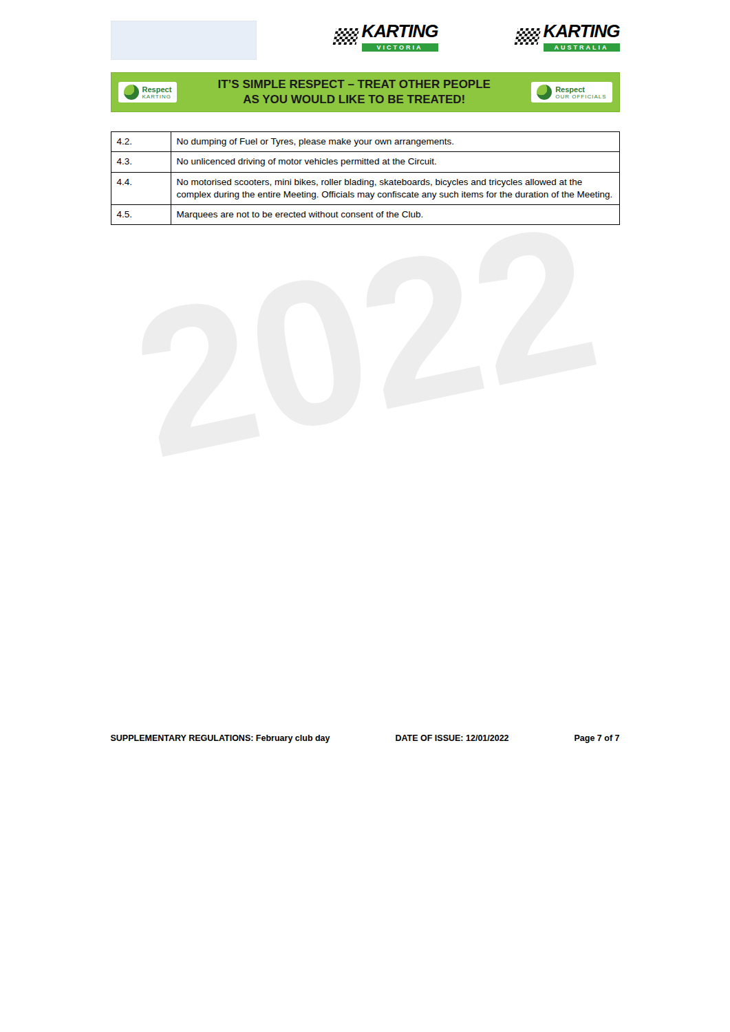2022
KARTING VICTORIA
KARTING AUSTRALIA
RespectKARTING
IT’S SIMPLE RESPECT – TREAT OTHER PEOPLE
AS YOU WOULD LIKE TO BE TREATED!
RespectOUR OFFICIALS
| 4.2. | No dumping of Fuel or Tyres, please make your own arrangements. |
| 4.3. | No unlicenced driving of motor vehicles permitted at the Circuit. |
| 4.4. | No motorised scooters, mini bikes, roller blading, skateboards, bicycles and tricycles allowed at the complex during the entire Meeting. Officials may confiscate any such items for the duration of the Meeting. |
| 4.5. | Marquees are not to be erected without consent of the Club. |
SUPPLEMENTARY REGULATIONS: February club day DATE OF ISSUE: 12/01/2022 Page 7 of 7